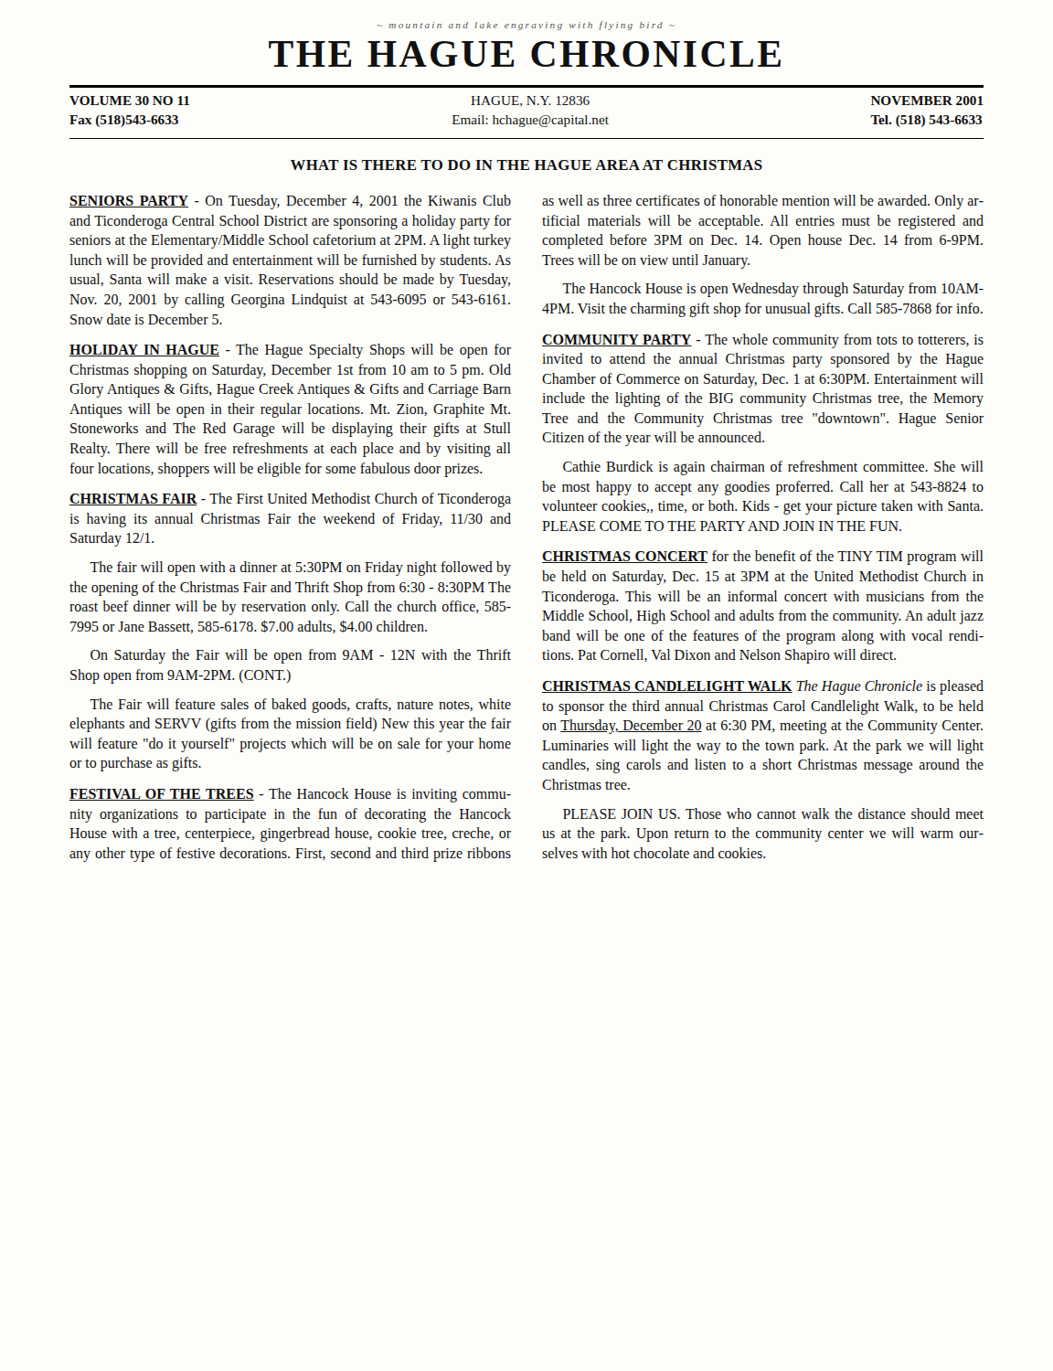~ mountain and lake engraving with flying bird ~
THE HAGUE CHRONICLE
VOLUME 30 NO 11
Fax (518)543-6633
HAGUE, N.Y. 12836
Email: hchague@capital.net
NOVEMBER 2001
Tel. (518) 543-6633
What is there to do in the Hague area at Christmas
Seniors Party - On Tuesday, December 4, 2001 the Kiwanis Club and Ticonderoga Central School District are sponsoring a holiday party for seniors at the Elementary/Middle School cafetorium at 2PM. A light turkey lunch will be provided and entertainment will be furnished by students. As usual, Santa will make a visit. Reservations should be made by Tuesday, Nov. 20, 2001 by calling Georgina Lindquist at 543-6095 or 543-6161. Snow date is December 5.
Holiday in Hague - The Hague Specialty Shops will be open for Christmas shopping on Saturday, December 1st from 10 am to 5 pm. Old Glory Antiques & Gifts, Hague Creek Antiques & Gifts and Carriage Barn Antiques will be open in their regular locations. Mt. Zion, Graphite Mt. Stoneworks and The Red Garage will be displaying their gifts at Stull Realty. There will be free refreshments at each place and by visiting all four locations, shoppers will be eligible for some fabulous door prizes.
Christmas Fair - The First United Methodist Church of Ticonderoga is having its annual Christmas Fair the weekend of Friday, 11/30 and Saturday 12/1.
The fair will open with a dinner at 5:30PM on Friday night followed by the opening of the Christmas Fair and Thrift Shop from 6:30 - 8:30PM The roast beef dinner will be by reservation only. Call the church office, 585-7995 or Jane Bassett, 585-6178. $7.00 adults, $4.00 children.
On Saturday the Fair will be open from 9AM - 12N with the Thrift Shop open from 9AM-2PM. (CONT.)
The Fair will feature sales of baked goods, crafts, nature notes, white elephants and SERVV (gifts from the mission field) New this year the fair will feature "do it yourself" projects which will be on sale for your home or to purchase as gifts.
Festival of the Trees - The Hancock House is inviting community organizations to participate in the fun of decorating the Hancock House with a tree, centerpiece, gingerbread house, cookie tree, creche, or any other type of festive decorations. First, second and third prize ribbons as well as three certificates of honorable mention will be awarded. Only artificial materials will be acceptable. All entries must be registered and completed before 3PM on Dec. 14. Open house Dec. 14 from 6-9PM. Trees will be on view until January.
The Hancock House is open Wednesday through Saturday from 10AM-4PM. Visit the charming gift shop for unusual gifts. Call 585-7868 for info.
Community Party - The whole community from tots to totterers, is invited to attend the annual Christmas party sponsored by the Hague Chamber of Commerce on Saturday, Dec. 1 at 6:30PM. Entertainment will include the lighting of the BIG community Christmas tree, the Memory Tree and the Community Christmas tree "downtown". Hague Senior Citizen of the year will be announced.
Cathie Burdick is again chairman of refreshment committee. She will be most happy to accept any goodies proferred. Call her at 543-8824 to volunteer cookies,, time, or both. Kids - get your picture taken with Santa. Please come to the party and join in the fun.
Christmas Concert for the benefit of the TINY TIM program will be held on Saturday, Dec. 15 at 3PM at the United Methodist Church in Ticonderoga. This will be an informal concert with musicians from the Middle School, High School and adults from the community. An adult jazz band will be one of the features of the program along with vocal renditions. Pat Cornell, Val Dixon and Nelson Shapiro will direct.
Christmas Candlelight Walk The Hague Chronicle is pleased to sponsor the third annual Christmas Carol Candlelight Walk, to be held on Thursday, December 20 at 6:30 PM, meeting at the Community Center. Luminaries will light the way to the town park. At the park we will light candles, sing carols and listen to a short Christmas message around the Christmas tree.
Please join us. Those who cannot walk the distance should meet us at the park. Upon return to the community center we will warm ourselves with hot chocolate and cookies.